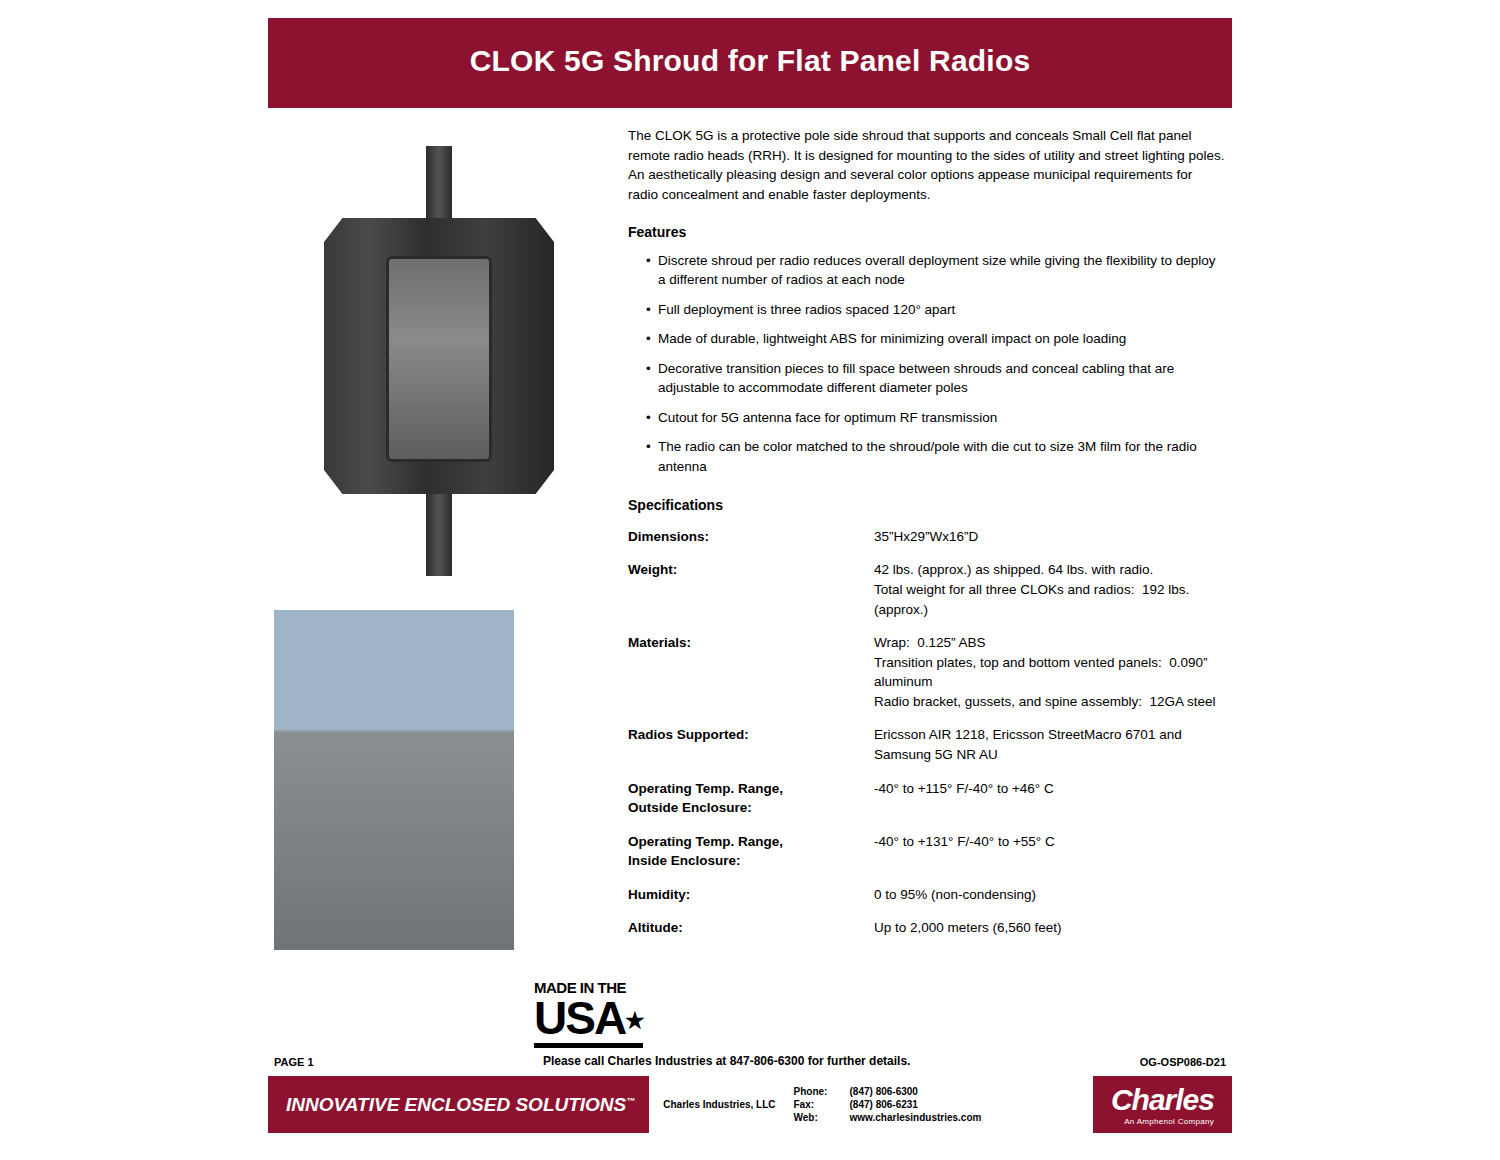CLOK 5G Shroud for Flat Panel Radios
MADE IN THE
USA★
The CLOK 5G is a protective pole side shroud that supports and conceals Small Cell flat panel remote radio heads (RRH). It is designed for mounting to the sides of utility and street lighting poles. An aesthetically pleasing design and several color options appease municipal requirements for radio concealment and enable faster deployments.
Features
Discrete shroud per radio reduces overall deployment size while giving the flexibility to deploy a different number of radios at each node
Full deployment is three radios spaced 120° apart
Made of durable, lightweight ABS for minimizing overall impact on pole loading
Decorative transition pieces to fill space between shrouds and conceal cabling that are adjustable to accommodate different diameter poles
Cutout for 5G antenna face for optimum RF transmission
The radio can be color matched to the shroud/pole with die cut to size 3M film for the radio antenna
Specifications
| Dimensions: | 35”Hx29”Wx16”D |
| Weight: | 42 lbs. (approx.) as shipped. 64 lbs. with radio. Total weight for all three CLOKs and radios: 192 lbs. (approx.) |
| Materials: | Wrap: 0.125” ABS Transition plates, top and bottom vented panels: 0.090” aluminum Radio bracket, gussets, and spine assembly: 12GA steel |
| Radios Supported: | Ericsson AIR 1218, Ericsson StreetMacro 6701 and Samsung 5G NR AU |
| Operating Temp. Range, Outside Enclosure: | -40° to +115° F/-40° to +46° C |
| Operating Temp. Range, Inside Enclosure: | -40° to +131° F/-40° to +55° C |
| Humidity: | 0 to 95% (non-condensing) |
| Altitude: | Up to 2,000 meters (6,560 feet) |
PAGE 1
Please call Charles Industries at 847-806-6300 for further details.
OG-OSP086-D21
INNOVATIVE ENCLOSED SOLUTIONS™
Charles Industries, LLC
Phone:
(847) 806-6300
Fax:
(847) 806-6231
Web:
www.charlesindustries.com
Charles
An Amphenol Company